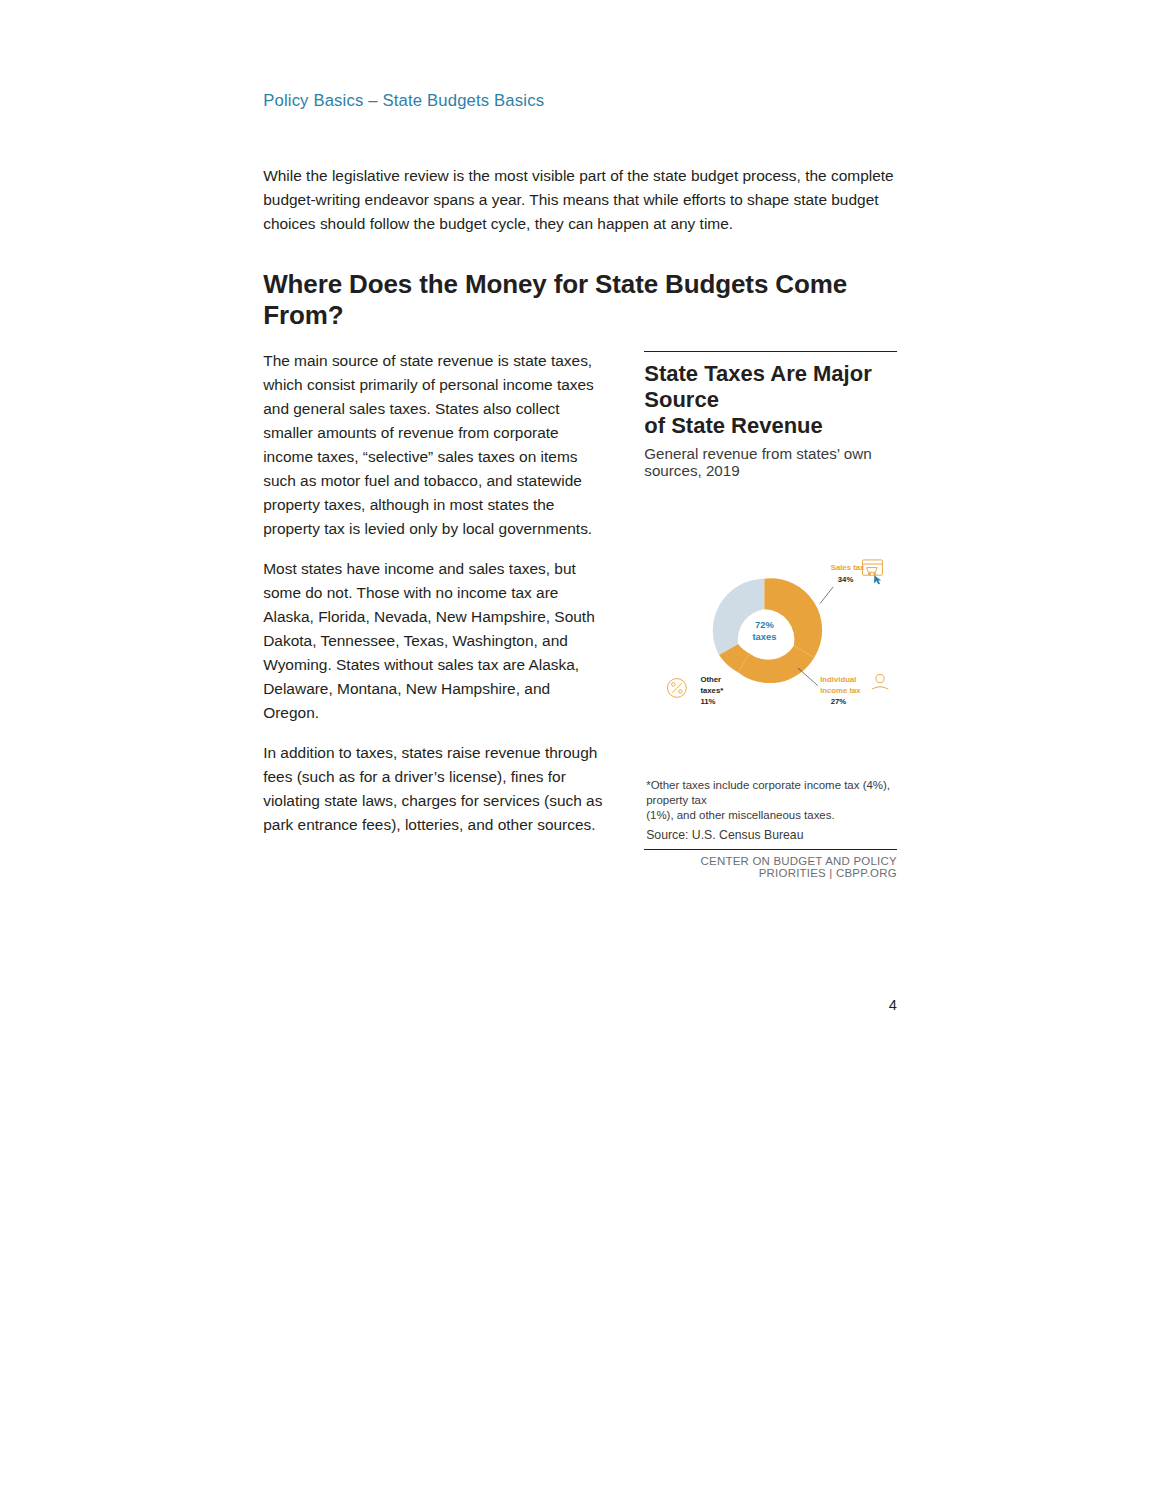Policy Basics – State Budgets Basics
While the legislative review is the most visible part of the state budget process, the complete budget-writing endeavor spans a year. This means that while efforts to shape state budget choices should follow the budget cycle, they can happen at any time.
Where Does the Money for State Budgets Come From?
The main source of state revenue is state taxes, which consist primarily of personal income taxes and general sales taxes. States also collect smaller amounts of revenue from corporate income taxes, “selective” sales taxes on items such as motor fuel and tobacco, and statewide property taxes, although in most states the property tax is levied only by local governments.
Most states have income and sales taxes, but some do not. Those with no income tax are Alaska, Florida, Nevada, New Hampshire, South Dakota, Tennessee, Texas, Washington, and Wyoming. States without sales tax are Alaska, Delaware, Montana, New Hampshire, and Oregon.
In addition to taxes, states raise revenue through fees (such as for a driver’s license), fines for violating state laws, charges for services (such as park entrance fees), lotteries, and other sources.
State Taxes Are Major Source
of State Revenue
General revenue from states’ own sources, 2019
72% taxes Sales tax 34% Individual income tax 27% Other taxes* 11%
*Other taxes include corporate income tax (4%), property tax
(1%), and other miscellaneous taxes.
Source: U.S. Census Bureau
CENTER ON BUDGET AND POLICY PRIORITIES | CBPP.ORG
4